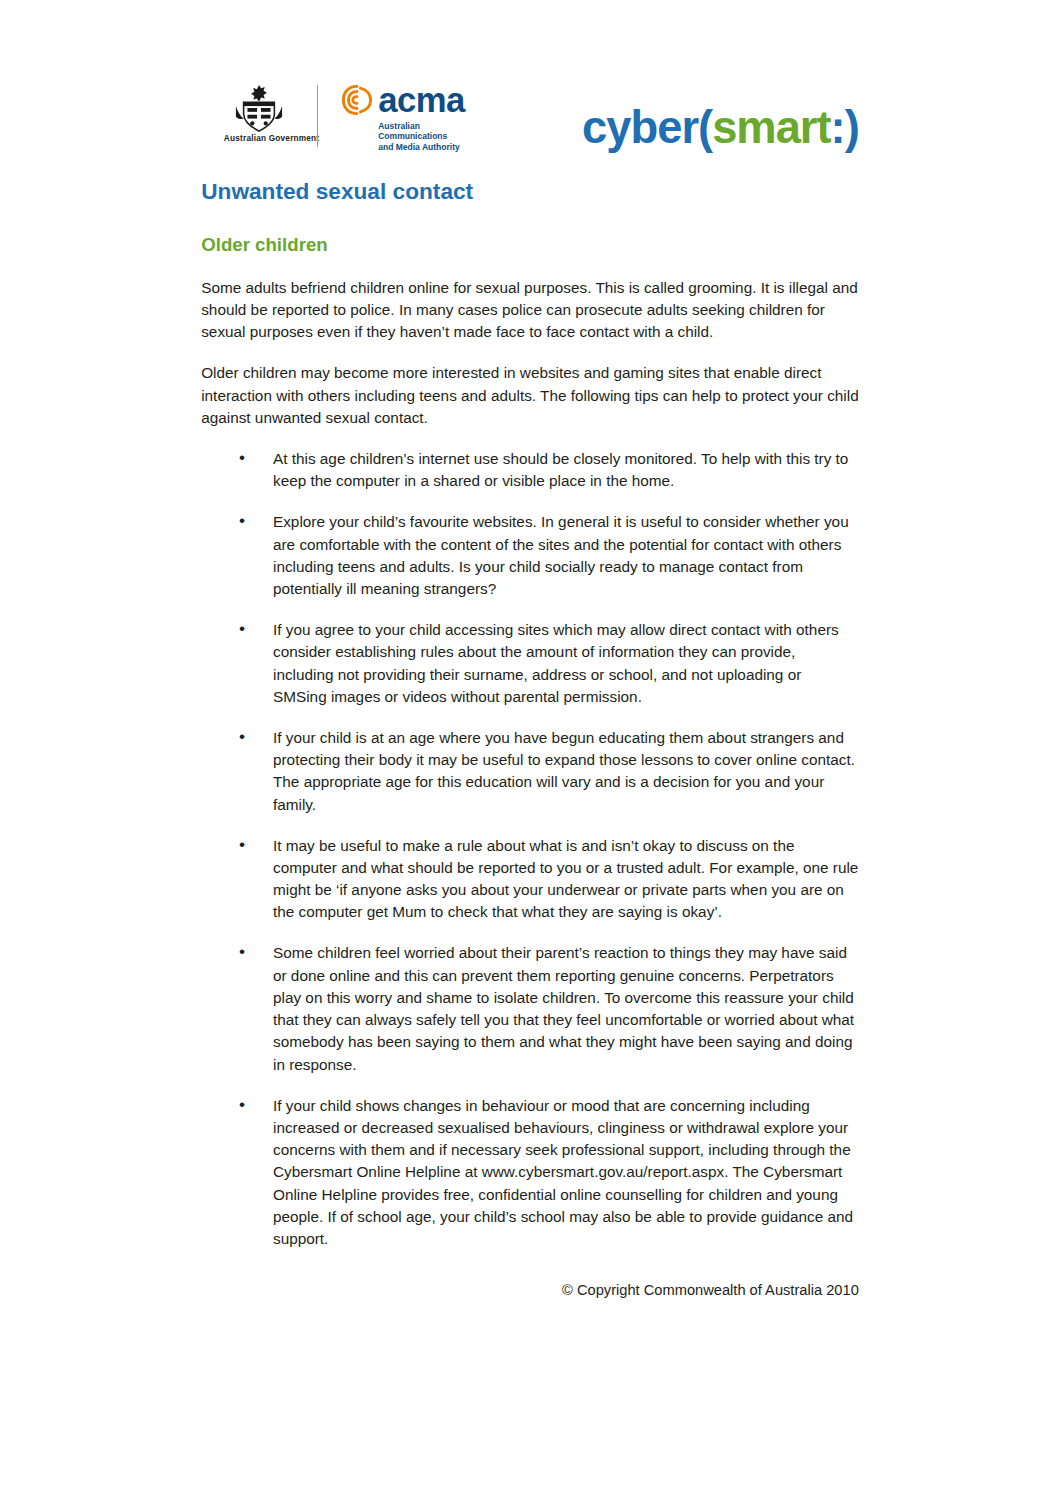Australian Government
acma
Australian
Communications
and Media Authority
cyber(smart:)
Unwanted sexual contact
Older children
Some adults befriend children online for sexual purposes. This is called grooming. It is illegal and should be reported to police. In many cases police can prosecute adults seeking children for sexual purposes even if they haven’t made face to face contact with a child.
Older children may become more interested in websites and gaming sites that enable direct interaction with others including teens and adults. The following tips can help to protect your child against unwanted sexual contact.
At this age children’s internet use should be closely monitored. To help with this try to keep the computer in a shared or visible place in the home.
Explore your child’s favourite websites. In general it is useful to consider whether you are comfortable with the content of the sites and the potential for contact with others including teens and adults. Is your child socially ready to manage contact from potentially ill meaning strangers?
If you agree to your child accessing sites which may allow direct contact with others consider establishing rules about the amount of information they can provide, including not providing their surname, address or school, and not uploading or SMSing images or videos without parental permission.
If your child is at an age where you have begun educating them about strangers and protecting their body it may be useful to expand those lessons to cover online contact. The appropriate age for this education will vary and is a decision for you and your family.
It may be useful to make a rule about what is and isn’t okay to discuss on the computer and what should be reported to you or a trusted adult. For example, one rule might be ‘if anyone asks you about your underwear or private parts when you are on the computer get Mum to check that what they are saying is okay’.
Some children feel worried about their parent’s reaction to things they may have said or done online and this can prevent them reporting genuine concerns. Perpetrators play on this worry and shame to isolate children. To overcome this reassure your child that they can always safely tell you that they feel uncomfortable or worried about what somebody has been saying to them and what they might have been saying and doing in response.
If your child shows changes in behaviour or mood that are concerning including increased or decreased sexualised behaviours, clinginess or withdrawal explore your concerns with them and if necessary seek professional support, including through the Cybersmart Online Helpline at www.cybersmart.gov.au/report.aspx. The Cybersmart Online Helpline provides free, confidential online counselling for children and young people. If of school age, your child’s school may also be able to provide guidance and support.
© Copyright Commonwealth of Australia 2010